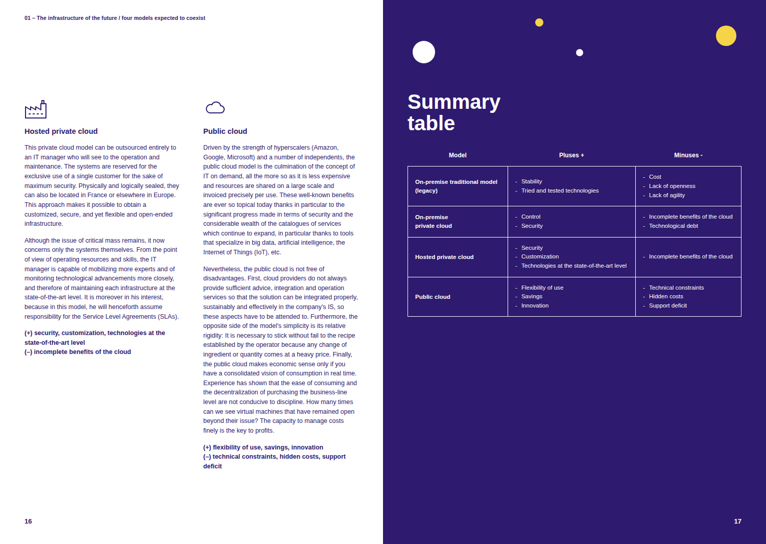01 – The infrastructure of the future / four models expected to coexist
Hosted private cloud
This private cloud model can be outsourced entirely to an IT manager who will see to the operation and maintenance. The systems are reserved for the exclusive use of a single customer for the sake of maximum security. Physically and logically sealed, they can also be located in France or elsewhere in Europe. This approach makes it possible to obtain a customized, secure, and yet flexible and open-ended infrastructure.
Although the issue of critical mass remains, it now concerns only the systems themselves. From the point of view of operating resources and skills, the IT manager is capable of mobilizing more experts and of monitoring technological advancements more closely, and therefore of maintaining each infrastructure at the state-of-the-art level. It is moreover in his interest, because in this model, he will henceforth assume responsibility for the Service Level Agreements (SLAs).
(+) security, customization, technologies at the state-of-the-art level
(–) incomplete benefits of the cloud
Public cloud
Driven by the strength of hyperscalers (Amazon, Google, Microsoft) and a number of independents, the public cloud model is the culmination of the concept of IT on demand, all the more so as it is less expensive and resources are shared on a large scale and invoiced precisely per use. These well-known benefits are ever so topical today thanks in particular to the significant progress made in terms of security and the considerable wealth of the catalogues of services which continue to expand, in particular thanks to tools that specialize in big data, artificial intelligence, the Internet of Things (IoT), etc.
Nevertheless, the public cloud is not free of disadvantages. First, cloud providers do not always provide sufficient advice, integration and operation services so that the solution can be integrated properly, sustainably and effectively in the company's IS, so these aspects have to be attended to. Furthermore, the opposite side of the model's simplicity is its relative rigidity: It is necessary to stick without fail to the recipe established by the operator because any change of ingredient or quantity comes at a heavy price. Finally, the public cloud makes economic sense only if you have a consolidated vision of consumption in real time. Experience has shown that the ease of consuming and the decentralization of purchasing the business-line level are not conducive to discipline. How many times can we see virtual machines that have remained open beyond their issue? The capacity to manage costs finely is the key to profits.
(+) flexibility of use, savings, innovation
(–) technical constraints, hidden costs, support deficit
16
Summary
table
| Model | Pluses + | Minuses - |
| --- | --- | --- |
| On-premise traditional model (legacy) | Stability Tried and tested technologies | Cost Lack of openness Lack of agility |
| On-premise private cloud | Control Security | Incomplete benefits of the cloud Technological debt |
| Hosted private cloud | Security Customization Technologies at the state-of-the-art level | Incomplete benefits of the cloud |
| Public cloud | Flexibility of use Savings Innovation | Technical constraints Hidden costs Support deficit |
17